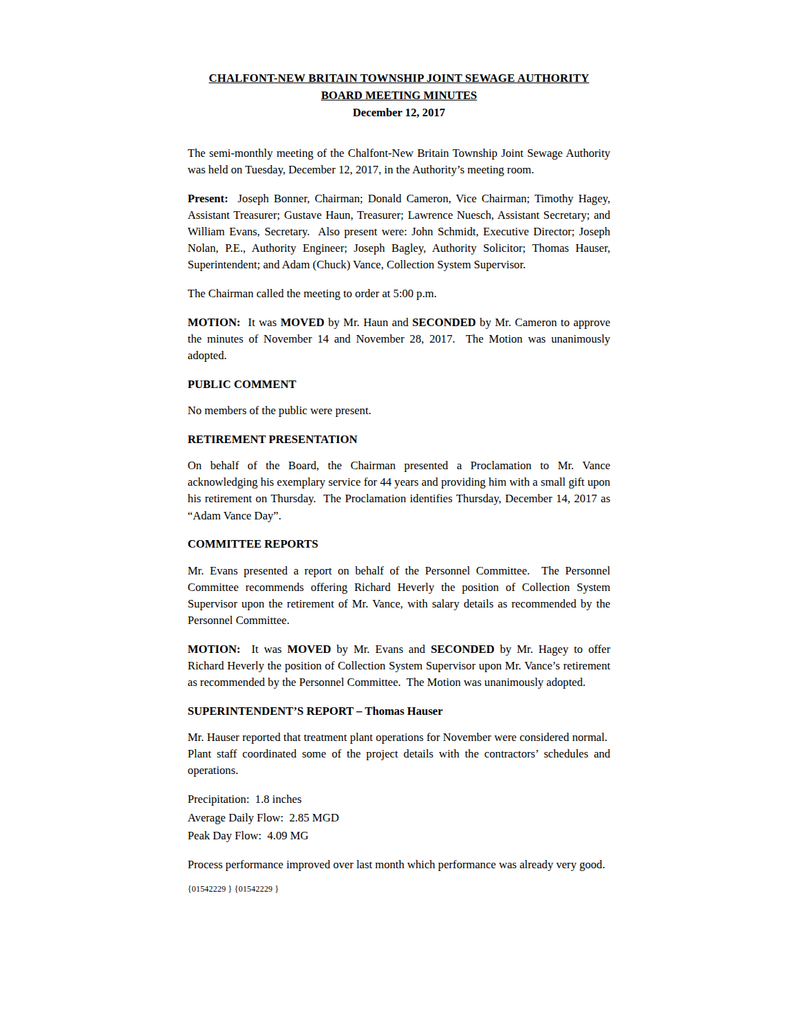CHALFONT-NEW BRITAIN TOWNSHIP JOINT SEWAGE AUTHORITY
BOARD MEETING MINUTES
December 12, 2017
The semi-monthly meeting of the Chalfont-New Britain Township Joint Sewage Authority was held on Tuesday, December 12, 2017, in the Authority’s meeting room.
Present: Joseph Bonner, Chairman; Donald Cameron, Vice Chairman; Timothy Hagey, Assistant Treasurer; Gustave Haun, Treasurer; Lawrence Nuesch, Assistant Secretary; and William Evans, Secretary. Also present were: John Schmidt, Executive Director; Joseph Nolan, P.E., Authority Engineer; Joseph Bagley, Authority Solicitor; Thomas Hauser, Superintendent; and Adam (Chuck) Vance, Collection System Supervisor.
The Chairman called the meeting to order at 5:00 p.m.
MOTION: It was MOVED by Mr. Haun and SECONDED by Mr. Cameron to approve the minutes of November 14 and November 28, 2017. The Motion was unanimously adopted.
PUBLIC COMMENT
No members of the public were present.
RETIREMENT PRESENTATION
On behalf of the Board, the Chairman presented a Proclamation to Mr. Vance acknowledging his exemplary service for 44 years and providing him with a small gift upon his retirement on Thursday. The Proclamation identifies Thursday, December 14, 2017 as “Adam Vance Day”.
COMMITTEE REPORTS
Mr. Evans presented a report on behalf of the Personnel Committee. The Personnel Committee recommends offering Richard Heverly the position of Collection System Supervisor upon the retirement of Mr. Vance, with salary details as recommended by the Personnel Committee.
MOTION: It was MOVED by Mr. Evans and SECONDED by Mr. Hagey to offer Richard Heverly the position of Collection System Supervisor upon Mr. Vance’s retirement as recommended by the Personnel Committee. The Motion was unanimously adopted.
SUPERINTENDENT’S REPORT – Thomas Hauser
Mr. Hauser reported that treatment plant operations for November were considered normal. Plant staff coordinated some of the project details with the contractors’ schedules and operations.
Precipitation: 1.8 inches
Average Daily Flow: 2.85 MGD
Peak Day Flow: 4.09 MG
Process performance improved over last month which performance was already very good.
{01542229 } {01542229 }